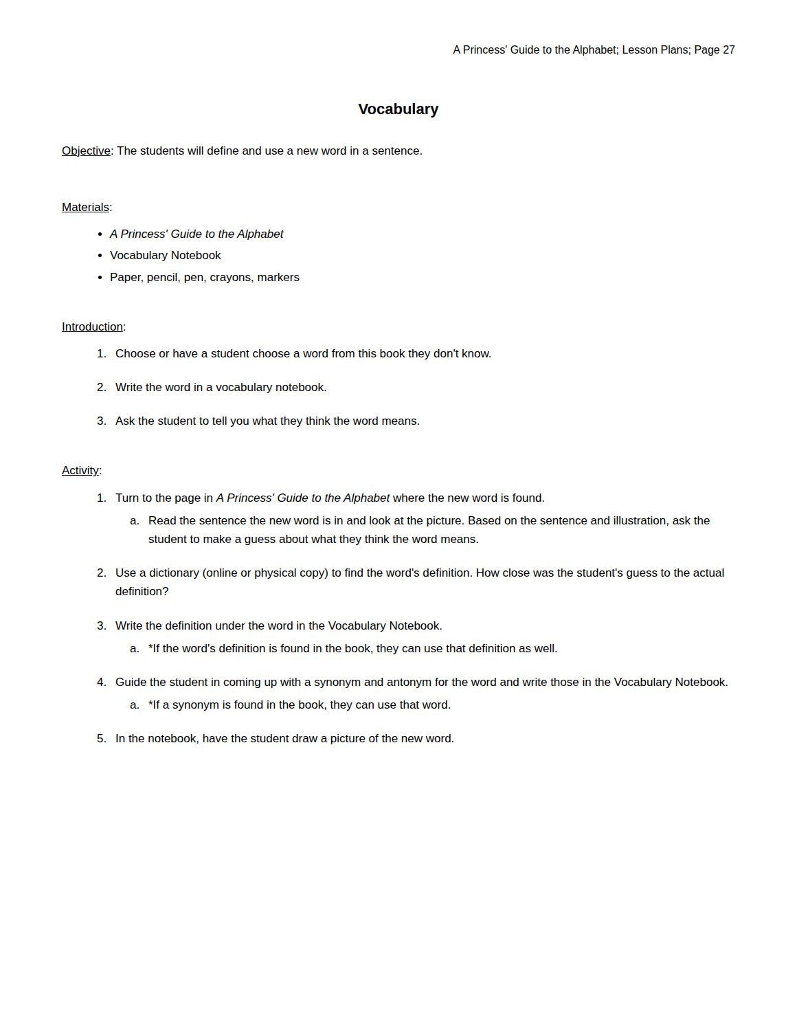A Princess' Guide to the Alphabet; Lesson Plans; Page 27
Vocabulary
Objective: The students will define and use a new word in a sentence.
Materials:
A Princess' Guide to the Alphabet
Vocabulary Notebook
Paper, pencil, pen, crayons, markers
Introduction:
Choose or have a student choose a word from this book they don't know.
Write the word in a vocabulary notebook.
Ask the student to tell you what they think the word means.
Activity:
Turn to the page in A Princess' Guide to the Alphabet where the new word is found.
Read the sentence the new word is in and look at the picture. Based on the sentence and illustration, ask the student to make a guess about what they think the word means.
Use a dictionary (online or physical copy) to find the word's definition. How close was the student's guess to the actual definition?
Write the definition under the word in the Vocabulary Notebook.
*If the word's definition is found in the book, they can use that definition as well.
Guide the student in coming up with a synonym and antonym for the word and write those in the Vocabulary Notebook.
*If a synonym is found in the book, they can use that word.
In the notebook, have the student draw a picture of the new word.